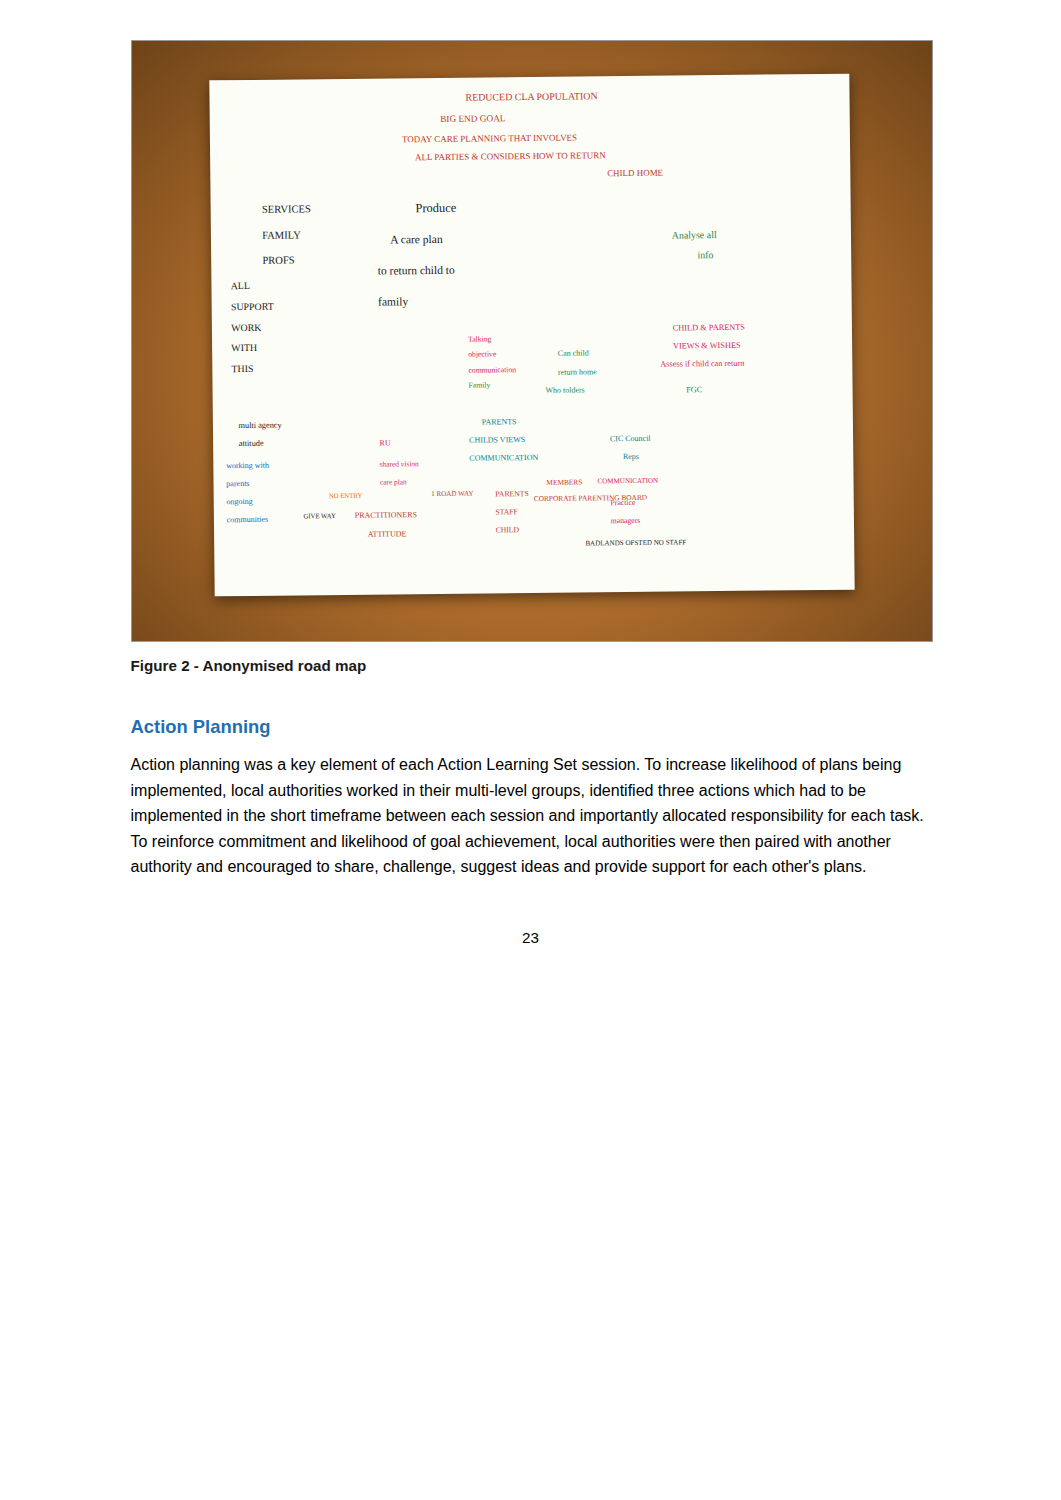REDUCED CLA POPULATION BIG END GOAL TODAY CARE PLANNING THAT INVOLVES ALL PARTIES & CONSIDERS HOW TO RETURN CHILD HOME SERVICES FAMILY PROFS ALL SUPPORT WORK WITH THIS Produce A care plan to return child to family Analyse all info CHILD & PARENTS VIEWS & WISHES Assess if child can return FGC Talking objective communication Family Can child return home Who tolders multi agency attitude working with parents ongoing communities RU shared vision care plan PARENTS CHILDS VIEWS COMMUNICATION CIC Council Reps MEMBERS CORPORATE PARENTING BOARD PRACTITIONERS ATTITUDE PARENTS STAFF CHILD COMMUNICATION Practice managers BADLANDS OFSTED NO STAFF NO ENTRY GIVE WAY 1 ROAD WAY
Figure 2 - Anonymised road map
Action Planning
Action planning was a key element of each Action Learning Set session. To increase likelihood of plans being implemented, local authorities worked in their multi-level groups, identified three actions which had to be implemented in the short timeframe between each session and importantly allocated responsibility for each task. To reinforce commitment and likelihood of goal achievement, local authorities were then paired with another authority and encouraged to share, challenge, suggest ideas and provide support for each other's plans.
23